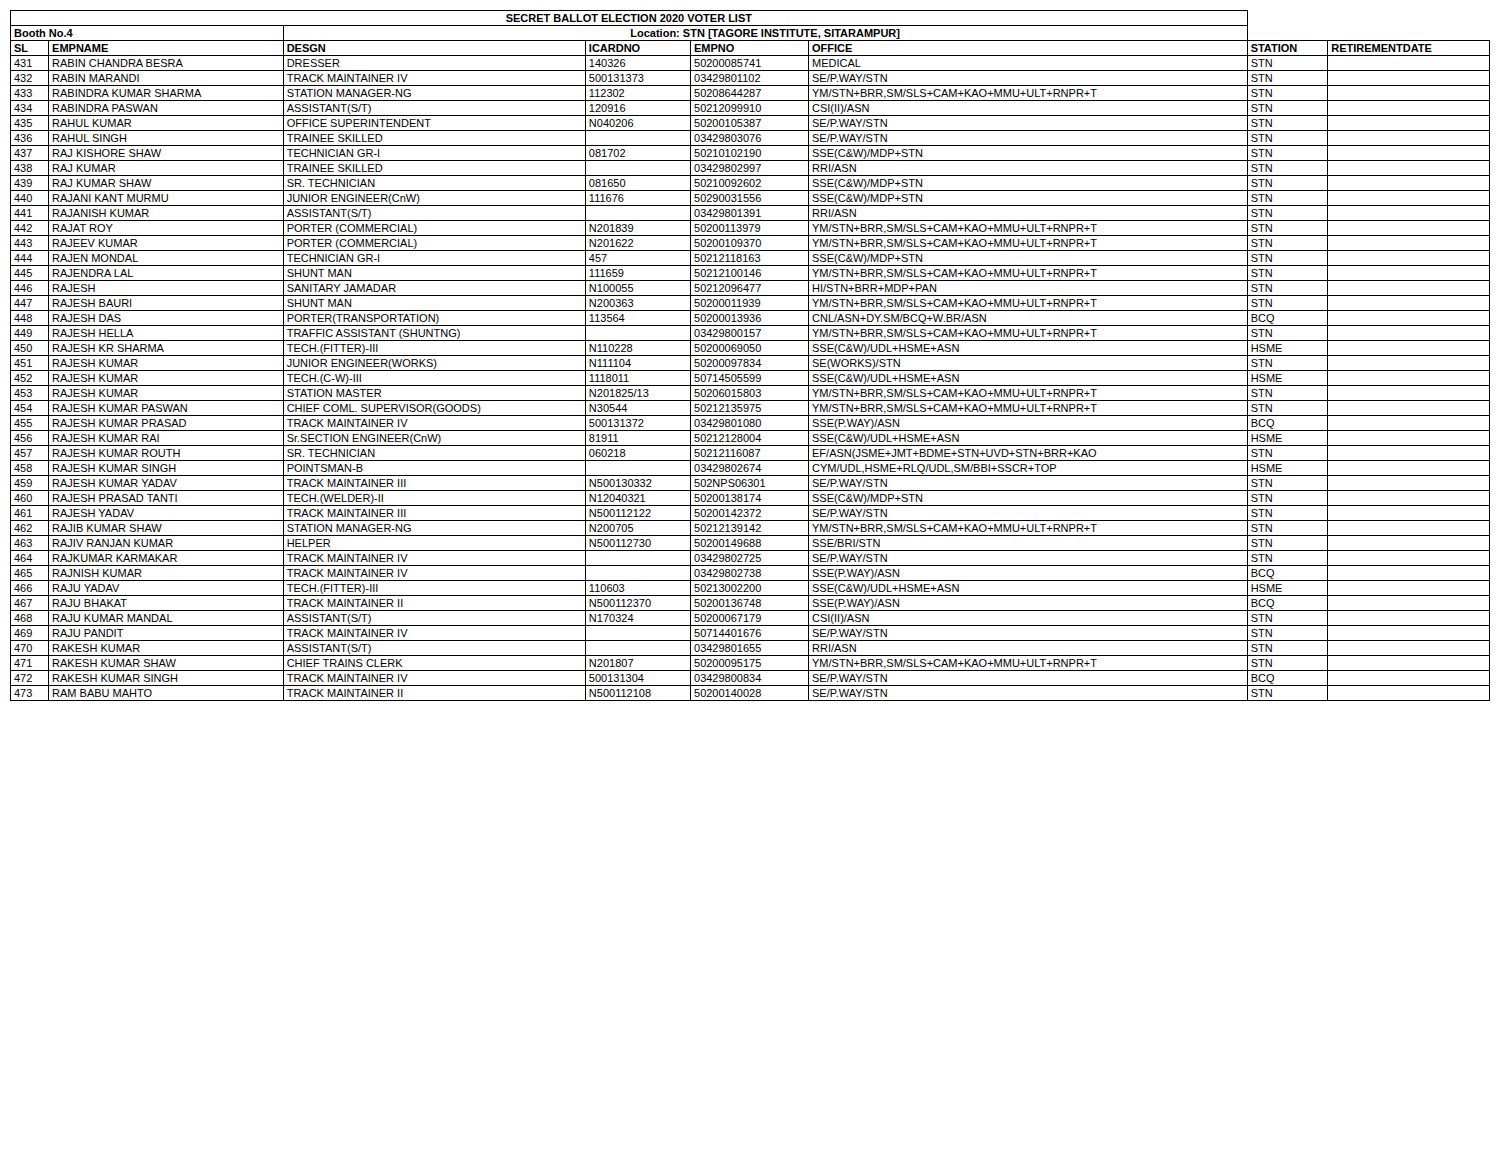| SECRET BALLOT ELECTION 2020 VOTER LIST |
| Booth No.4 | Location: STN [TAGORE INSTITUTE, SITARAMPUR] |
| SL | EMPNAME | DESGN | ICARDNO | EMPNO | OFFICE | STATION | RETIREMENTDATE |
| 431 | RABIN CHANDRA BESRA | DRESSER | 140326 | 50200085741 | MEDICAL | STN | |
| 432 | RABIN MARANDI | TRACK MAINTAINER IV | 500131373 | 03429801102 | SE/P.WAY/STN | STN | |
| 433 | RABINDRA KUMAR SHARMA | STATION MANAGER-NG | 112302 | 50208644287 | YM/STN+BRR,SM/SLS+CAM+KAO+MMU+ULT+RNPR+T | STN | |
| 434 | RABINDRA PASWAN | ASSISTANT(S/T) | 120916 | 50212099910 | CSI(II)/ASN | STN | |
| 435 | RAHUL KUMAR | OFFICE SUPERINTENDENT | N040206 | 50200105387 | SE/P.WAY/STN | STN | |
| 436 | RAHUL SINGH | TRAINEE SKILLED | | 03429803076 | SE/P.WAY/STN | STN | |
| 437 | RAJ KISHORE SHAW | TECHNICIAN GR-I | 081702 | 50210102190 | SSE(C&W)/MDP+STN | STN | |
| 438 | RAJ KUMAR | TRAINEE SKILLED | | 03429802997 | RRI/ASN | STN | |
| 439 | RAJ KUMAR SHAW | SR. TECHNICIAN | 081650 | 50210092602 | SSE(C&W)/MDP+STN | STN | |
| 440 | RAJANI KANT MURMU | JUNIOR ENGINEER(CnW) | 111676 | 50290031556 | SSE(C&W)/MDP+STN | STN | |
| 441 | RAJANISH KUMAR | ASSISTANT(S/T) | | 03429801391 | RRI/ASN | STN | |
| 442 | RAJAT ROY | PORTER (COMMERCIAL) | N201839 | 50200113979 | YM/STN+BRR,SM/SLS+CAM+KAO+MMU+ULT+RNPR+T | STN | |
| 443 | RAJEEV KUMAR | PORTER (COMMERCIAL) | N201622 | 50200109370 | YM/STN+BRR,SM/SLS+CAM+KAO+MMU+ULT+RNPR+T | STN | |
| 444 | RAJEN MONDAL | TECHNICIAN GR-I | 457 | 50212118163 | SSE(C&W)/MDP+STN | STN | |
| 445 | RAJENDRA LAL | SHUNT MAN | 111659 | 50212100146 | YM/STN+BRR,SM/SLS+CAM+KAO+MMU+ULT+RNPR+T | STN | |
| 446 | RAJESH | SANITARY JAMADAR | N100055 | 50212096477 | HI/STN+BRR+MDP+PAN | STN | |
| 447 | RAJESH BAURI | SHUNT MAN | N200363 | 50200011939 | YM/STN+BRR,SM/SLS+CAM+KAO+MMU+ULT+RNPR+T | STN | |
| 448 | RAJESH DAS | PORTER(TRANSPORTATION) | 113564 | 50200013936 | CNL/ASN+DY.SM/BCQ+W.BR/ASN | BCQ | |
| 449 | RAJESH HELLA | TRAFFIC ASSISTANT (SHUNTNG) | | 03429800157 | YM/STN+BRR,SM/SLS+CAM+KAO+MMU+ULT+RNPR+T | STN | |
| 450 | RAJESH KR SHARMA | TECH.(FITTER)-III | N110228 | 50200069050 | SSE(C&W)/UDL+HSME+ASN | HSME | |
| 451 | RAJESH KUMAR | JUNIOR ENGINEER(WORKS) | N111104 | 50200097834 | SE(WORKS)/STN | STN | |
| 452 | RAJESH KUMAR | TECH.(C-W)-III | 1118011 | 50714505599 | SSE(C&W)/UDL+HSME+ASN | HSME | |
| 453 | RAJESH KUMAR | STATION MASTER | N201825/13 | 50206015803 | YM/STN+BRR,SM/SLS+CAM+KAO+MMU+ULT+RNPR+T | STN | |
| 454 | RAJESH KUMAR PASWAN | CHIEF COML. SUPERVISOR(GOODS) | N30544 | 50212135975 | YM/STN+BRR,SM/SLS+CAM+KAO+MMU+ULT+RNPR+T | STN | |
| 455 | RAJESH KUMAR PRASAD | TRACK MAINTAINER IV | 500131372 | 03429801080 | SSE(P.WAY)/ASN | BCQ | |
| 456 | RAJESH KUMAR RAI | Sr.SECTION ENGINEER(CnW) | 81911 | 50212128004 | SSE(C&W)/UDL+HSME+ASN | HSME | |
| 457 | RAJESH KUMAR ROUTH | SR. TECHNICIAN | 060218 | 50212116087 | EF/ASN(JSME+JMT+BDME+STN+UVD+STN+BRR+KAO | STN | |
| 458 | RAJESH KUMAR SINGH | POINTSMAN-B | | 03429802674 | CYM/UDL,HSME+RLQ/UDL,SM/BBI+SSCR+TOP | HSME | |
| 459 | RAJESH KUMAR YADAV | TRACK MAINTAINER III | N500130332 | 502NPS06301 | SE/P.WAY/STN | STN | |
| 460 | RAJESH PRASAD TANTI | TECH.(WELDER)-II | N12040321 | 50200138174 | SSE(C&W)/MDP+STN | STN | |
| 461 | RAJESH YADAV | TRACK MAINTAINER III | N500112122 | 50200142372 | SE/P.WAY/STN | STN | |
| 462 | RAJIB KUMAR SHAW | STATION MANAGER-NG | N200705 | 50212139142 | YM/STN+BRR,SM/SLS+CAM+KAO+MMU+ULT+RNPR+T | STN | |
| 463 | RAJIV RANJAN KUMAR | HELPER | N500112730 | 50200149688 | SSE/BRI/STN | STN | |
| 464 | RAJKUMAR KARMAKAR | TRACK MAINTAINER IV | | 03429802725 | SE/P.WAY/STN | STN | |
| 465 | RAJNISH KUMAR | TRACK MAINTAINER IV | | 03429802738 | SSE(P.WAY)/ASN | BCQ | |
| 466 | RAJU YADAV | TECH.(FITTER)-III | 110603 | 50213002200 | SSE(C&W)/UDL+HSME+ASN | HSME | |
| 467 | RAJU BHAKAT | TRACK MAINTAINER II | N500112370 | 50200136748 | SSE(P.WAY)/ASN | BCQ | |
| 468 | RAJU KUMAR MANDAL | ASSISTANT(S/T) | N170324 | 50200067179 | CSI(II)/ASN | STN | |
| 469 | RAJU PANDIT | TRACK MAINTAINER IV | | 50714401676 | SE/P.WAY/STN | STN | |
| 470 | RAKESH KUMAR | ASSISTANT(S/T) | | 03429801655 | RRI/ASN | STN | |
| 471 | RAKESH KUMAR SHAW | CHIEF TRAINS CLERK | N201807 | 50200095175 | YM/STN+BRR,SM/SLS+CAM+KAO+MMU+ULT+RNPR+T | STN | |
| 472 | RAKESH KUMAR SINGH | TRACK MAINTAINER IV | 500131304 | 03429800834 | SE/P.WAY/STN | BCQ | |
| 473 | RAM BABU MAHTO | TRACK MAINTAINER II | N500112108 | 50200140028 | SE/P.WAY/STN | STN | |